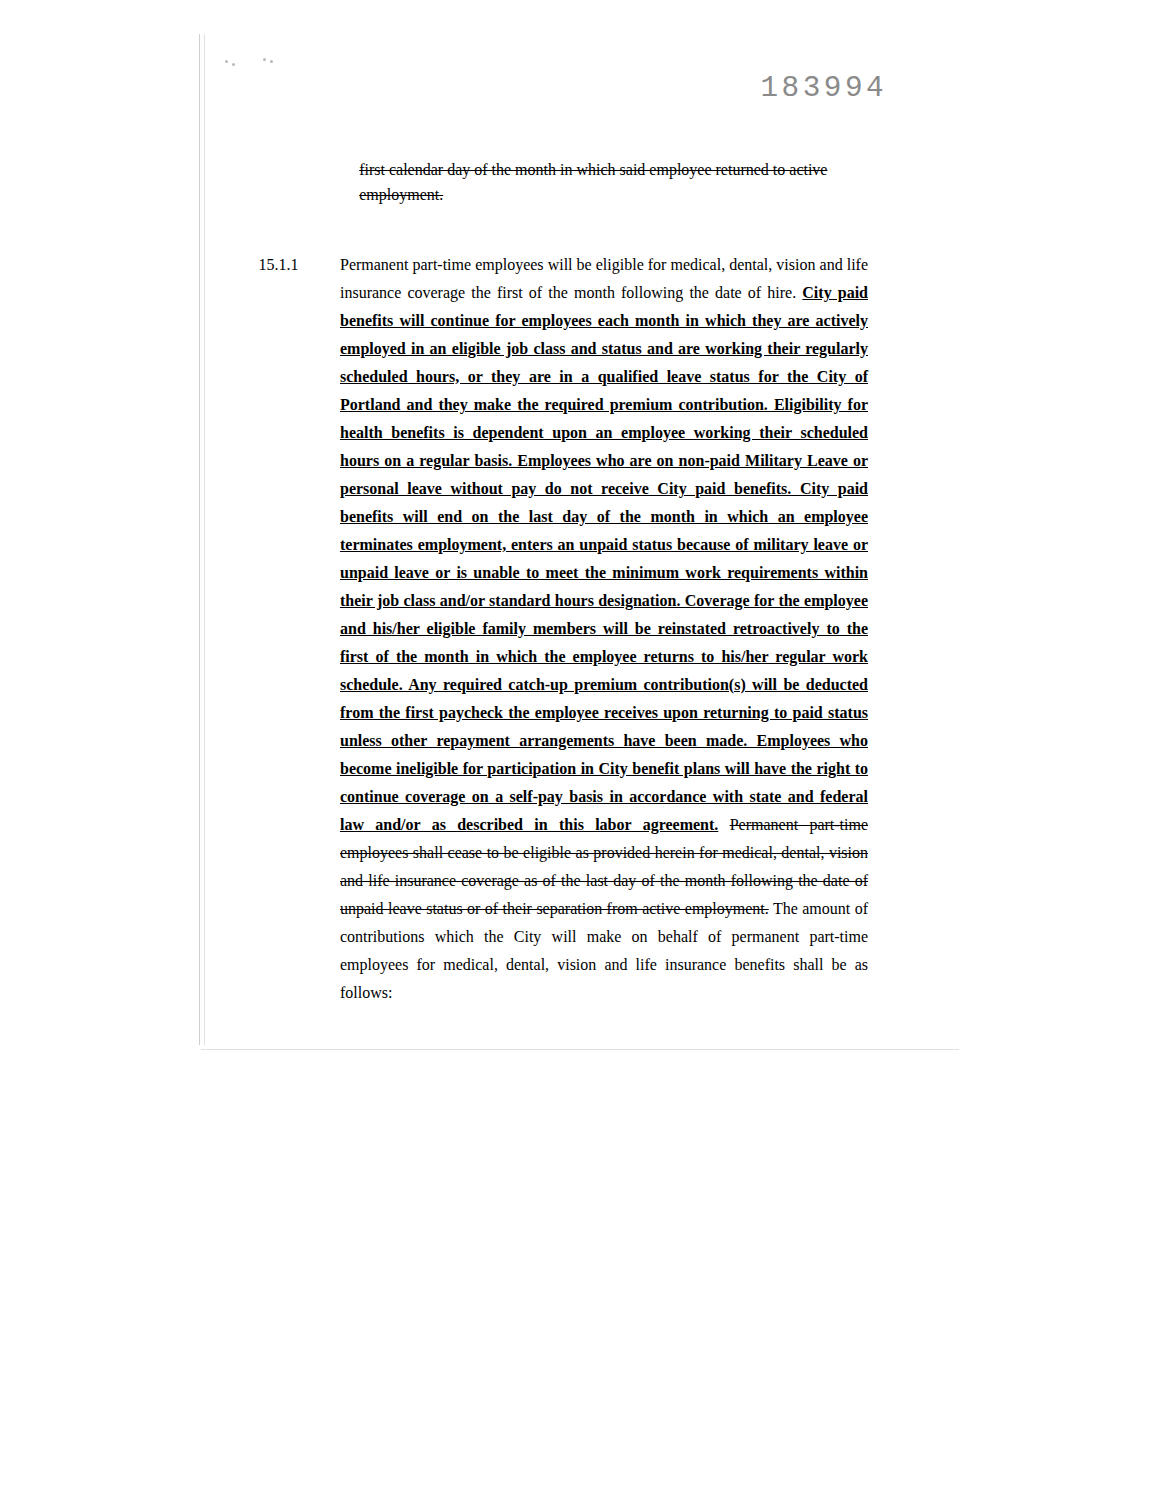183994
first calendar day of the month in which said employee returned to active employment.
15.1.1
Permanent part-time employees will be eligible for medical, dental, vision and life insurance coverage the first of the month following the date of hire. City paid benefits will continue for employees each month in which they are actively employed in an eligible job class and status and are working their regularly scheduled hours, or they are in a qualified leave status for the City of Portland and they make the required premium contribution. Eligibility for health benefits is dependent upon an employee working their scheduled hours on a regular basis. Employees who are on non-paid Military Leave or personal leave without pay do not receive City paid benefits. City paid benefits will end on the last day of the month in which an employee terminates employment, enters an unpaid status because of military leave or unpaid leave or is unable to meet the minimum work requirements within their job class and/or standard hours designation. Coverage for the employee and his/her eligible family members will be reinstated retroactively to the first of the month in which the employee returns to his/her regular work schedule. Any required catch-up premium contribution(s) will be deducted from the first paycheck the employee receives upon returning to paid status unless other repayment arrangements have been made. Employees who become ineligible for participation in City benefit plans will have the right to continue coverage on a self-pay basis in accordance with state and federal law and/or as described in this labor agreement. Permanent part-time employees shall cease to be eligible as provided herein for medical, dental, vision and life insurance coverage as of the last day of the month following the date of unpaid leave status or of their separation from active employment. The amount of contributions which the City will make on behalf of permanent part-time employees for medical, dental, vision and life insurance benefits shall be as follows: